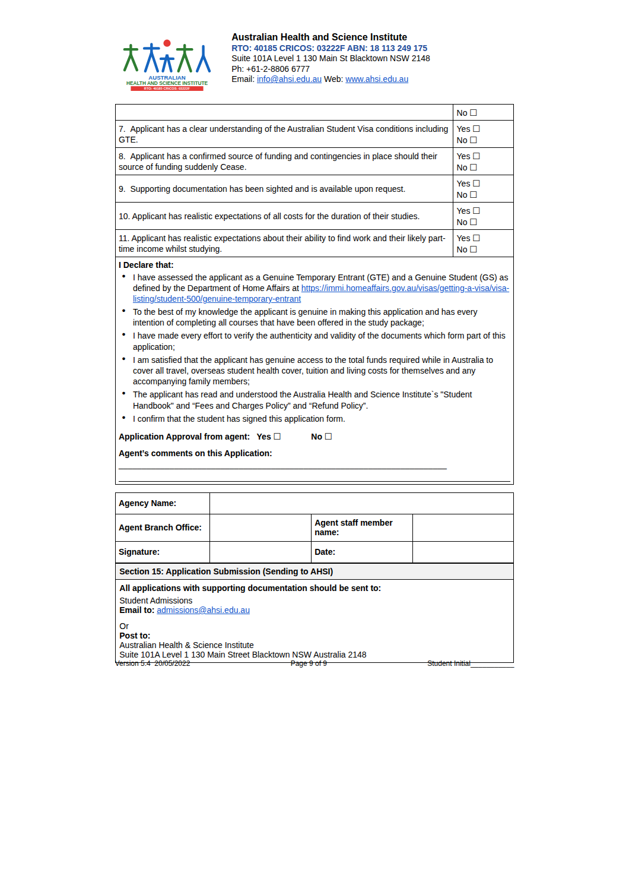AUSTRALIAN HEALTH AND SCIENCE INSTITUTE RTO: 40185 CRICOS: 03222F
Australian Health and Science Institute
RTO: 40185 CRICOS: 03222F ABN: 18 113 249 175
Suite 101A Level 1 130 Main St Blacktown NSW 2148
Ph: +61-2-8806 6777
Email: info@ahsi.edu.au Web: www.ahsi.edu.au
| | No ☐ |
| 7. Applicant has a clear understanding of the Australian Student Visa conditions including GTE. | Yes ☐ No ☐ |
| 8. Applicant has a confirmed source of funding and contingencies in place should their source of funding suddenly Cease. | Yes ☐ No ☐ |
| 9. Supporting documentation has been sighted and is available upon request. | Yes ☐ No ☐ |
| 10. Applicant has realistic expectations of all costs for the duration of their studies. | Yes ☐ No ☐ |
| 11. Applicant has realistic expectations about their ability to find work and their likely part-time income whilst studying. | Yes ☐ No ☐ |
| I Declare that: I have assessed the applicant as a Genuine Temporary Entrant (GTE) and a Genuine Student (GS) as defined by the Department of Home Affairs at https://immi.homeaffairs.gov.au/visas/getting-a-visa/visa-listing/student-500/genuine-temporary-entrant To the best of my knowledge the applicant is genuine in making this application and has every intention of completing all courses that have been offered in the study package; I have made every effort to verify the authenticity and validity of the documents which form part of this application; I am satisfied that the applicant has genuine access to the total funds required while in Australia to cover all travel, overseas student health cover, tuition and living costs for themselves and any accompanying family members; The applicant has read and understood the Australia Health and Science Institute`s "Student Handbook" and “Fees and Charges Policy” and “Refund Policy”. I confirm that the student has signed this application form. Application Approval from agent: Yes ☐ No ☐ Agent’s comments on this Application: _______________________________________________________________________ |
| Agency Name: | |
| Agent Branch Office: | | Agent staff member name: | |
| Signature: | | Date: | |
| Section 15: Application Submission (Sending to AHSI) |
| All applications with supporting documentation should be sent to: Student Admissions Email to: admissions@ahsi.edu.au Or Post to: Australian Health & Science Institute Suite 101A Level 1 130 Main Street Blacktown NSW Australia 2148 |
Version 5.4 20/05/2022
Page 9 of 9
Student Initial___________